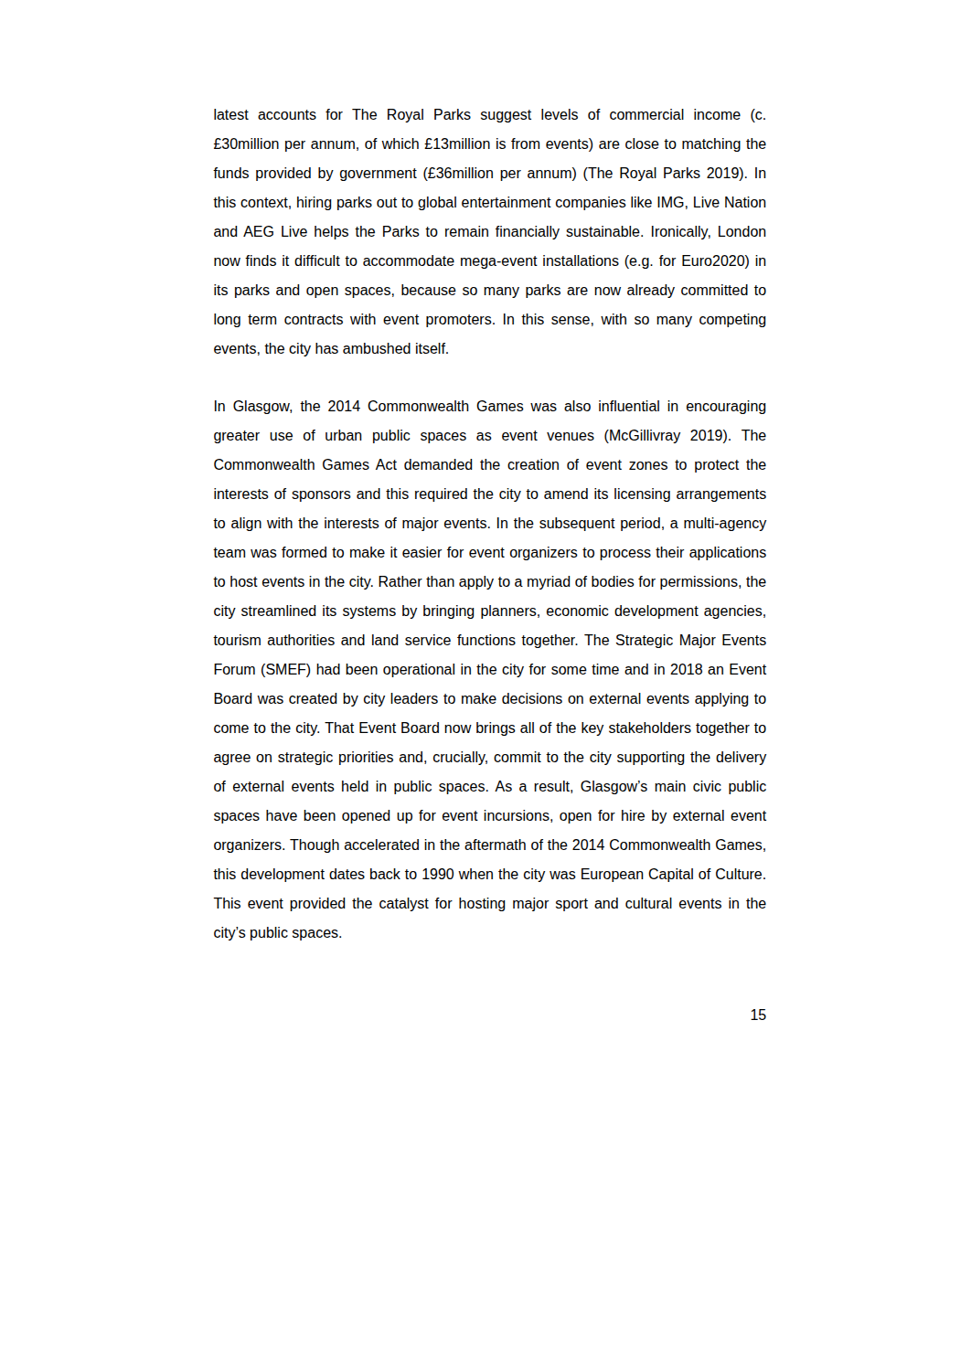latest accounts for The Royal Parks suggest levels of commercial income (c.£30million per annum, of which £13million is from events) are close to matching the funds provided by government (£36million per annum) (The Royal Parks 2019). In this context, hiring parks out to global entertainment companies like IMG, Live Nation and AEG Live helps the Parks to remain financially sustainable. Ironically, London now finds it difficult to accommodate mega-event installations (e.g. for Euro2020) in its parks and open spaces, because so many parks are now already committed to long term contracts with event promoters. In this sense, with so many competing events, the city has ambushed itself.
In Glasgow, the 2014 Commonwealth Games was also influential in encouraging greater use of urban public spaces as event venues (McGillivray 2019). The Commonwealth Games Act demanded the creation of event zones to protect the interests of sponsors and this required the city to amend its licensing arrangements to align with the interests of major events. In the subsequent period, a multi-agency team was formed to make it easier for event organizers to process their applications to host events in the city. Rather than apply to a myriad of bodies for permissions, the city streamlined its systems by bringing planners, economic development agencies, tourism authorities and land service functions together. The Strategic Major Events Forum (SMEF) had been operational in the city for some time and in 2018 an Event Board was created by city leaders to make decisions on external events applying to come to the city. That Event Board now brings all of the key stakeholders together to agree on strategic priorities and, crucially, commit to the city supporting the delivery of external events held in public spaces. As a result, Glasgow’s main civic public spaces have been opened up for event incursions, open for hire by external event organizers. Though accelerated in the aftermath of the 2014 Commonwealth Games, this development dates back to 1990 when the city was European Capital of Culture. This event provided the catalyst for hosting major sport and cultural events in the city’s public spaces.
15